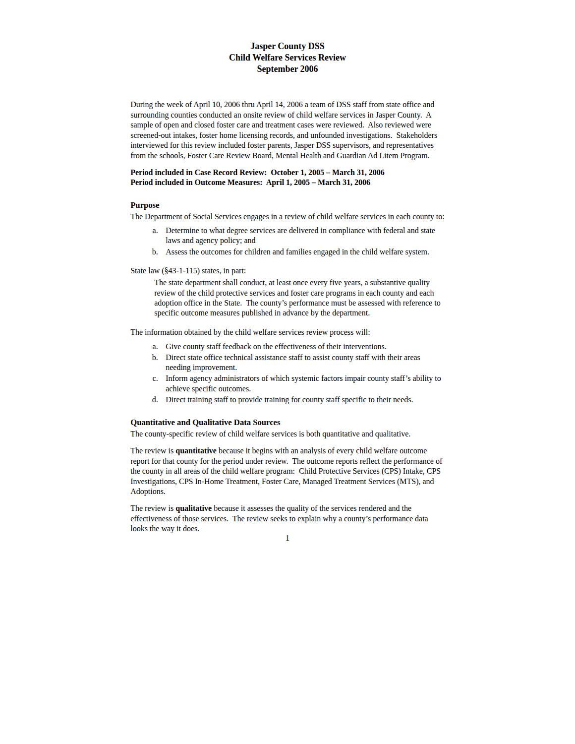Jasper County DSS Child Welfare Services Review September 2006
During the week of April 10, 2006 thru April 14, 2006 a team of DSS staff from state office and surrounding counties conducted an onsite review of child welfare services in Jasper County. A sample of open and closed foster care and treatment cases were reviewed. Also reviewed were screened-out intakes, foster home licensing records, and unfounded investigations. Stakeholders interviewed for this review included foster parents, Jasper DSS supervisors, and representatives from the schools, Foster Care Review Board, Mental Health and Guardian Ad Litem Program.
Period included in Case Record Review: October 1, 2005 – March 31, 2006
Period included in Outcome Measures: April 1, 2005 – March 31, 2006
Purpose
The Department of Social Services engages in a review of child welfare services in each county to:
Determine to what degree services are delivered in compliance with federal and state laws and agency policy; and
Assess the outcomes for children and families engaged in the child welfare system.
State law (§43-1-115) states, in part:
The state department shall conduct, at least once every five years, a substantive quality review of the child protective services and foster care programs in each county and each adoption office in the State. The county’s performance must be assessed with reference to specific outcome measures published in advance by the department.
The information obtained by the child welfare services review process will:
Give county staff feedback on the effectiveness of their interventions.
Direct state office technical assistance staff to assist county staff with their areas needing improvement.
Inform agency administrators of which systemic factors impair county staff’s ability to achieve specific outcomes.
Direct training staff to provide training for county staff specific to their needs.
Quantitative and Qualitative Data Sources
The county-specific review of child welfare services is both quantitative and qualitative.
The review is quantitative because it begins with an analysis of every child welfare outcome report for that county for the period under review. The outcome reports reflect the performance of the county in all areas of the child welfare program: Child Protective Services (CPS) Intake, CPS Investigations, CPS In-Home Treatment, Foster Care, Managed Treatment Services (MTS), and Adoptions.
The review is qualitative because it assesses the quality of the services rendered and the effectiveness of those services. The review seeks to explain why a county’s performance data looks the way it does.
1